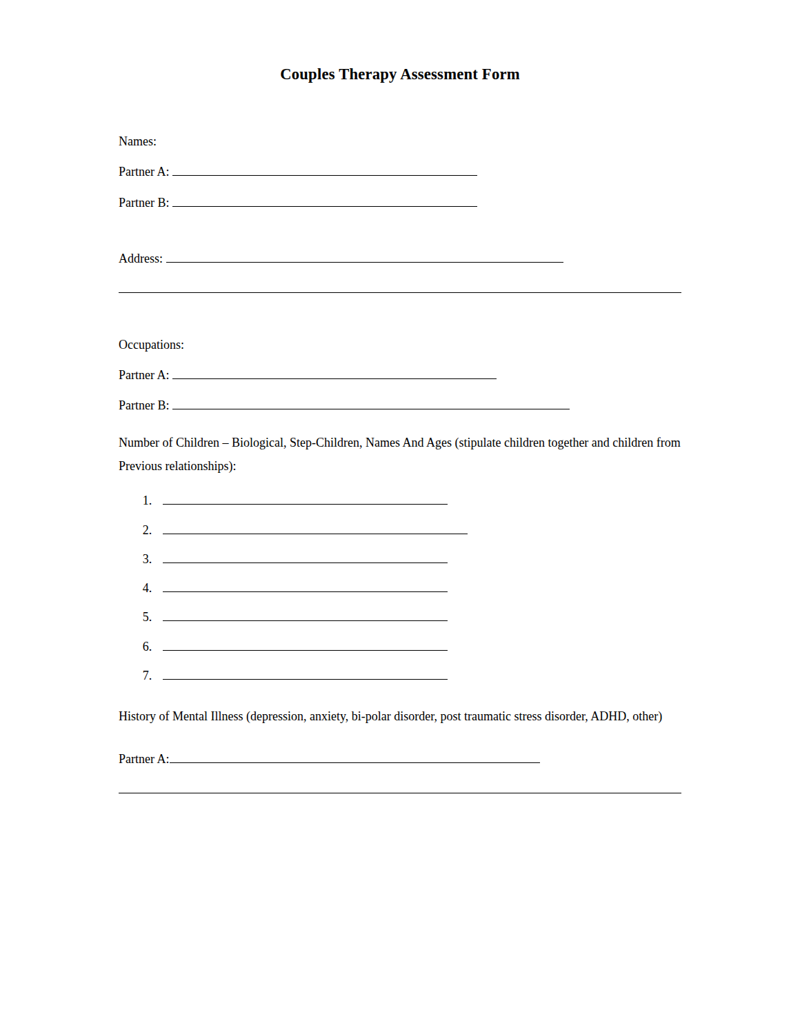Couples Therapy Assessment Form
Names:
Partner A:
Partner B:
Address:
Occupations:
Partner A:
Partner B:
Number of Children – Biological, Step-Children, Names And Ages (stipulate children together and children from Previous relationships):
History of Mental Illness (depression, anxiety, bi-polar disorder, post traumatic stress disorder, ADHD, other)
Partner A: